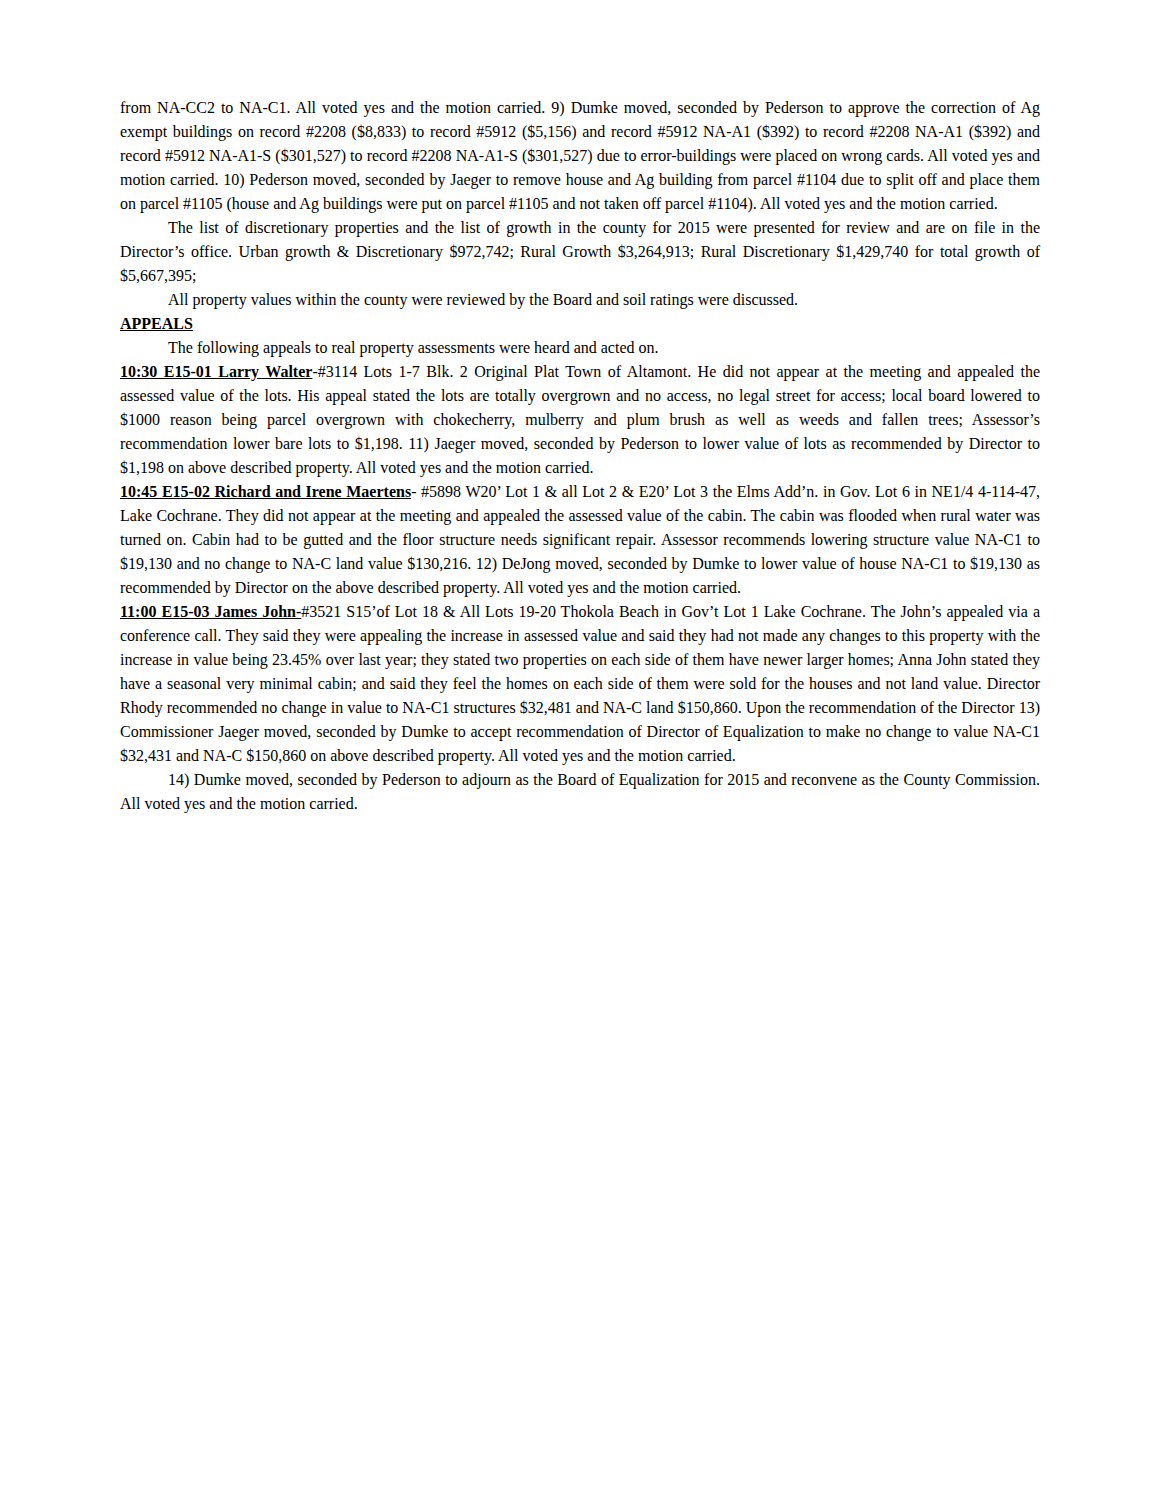from NA-CC2 to NA-C1. All voted yes and the motion carried. 9) Dumke moved, seconded by Pederson to approve the correction of Ag exempt buildings on record #2208 ($8,833) to record #5912 ($5,156) and record #5912 NA-A1 ($392) to record #2208 NA-A1 ($392) and record #5912 NA-A1-S ($301,527) to record #2208 NA-A1-S ($301,527) due to error-buildings were placed on wrong cards. All voted yes and motion carried. 10) Pederson moved, seconded by Jaeger to remove house and Ag building from parcel #1104 due to split off and place them on parcel #1105 (house and Ag buildings were put on parcel #1105 and not taken off parcel #1104). All voted yes and the motion carried.
The list of discretionary properties and the list of growth in the county for 2015 were presented for review and are on file in the Director’s office. Urban growth & Discretionary $972,742; Rural Growth $3,264,913; Rural Discretionary $1,429,740 for total growth of $5,667,395;
All property values within the county were reviewed by the Board and soil ratings were discussed.
APPEALS
The following appeals to real property assessments were heard and acted on.
10:30 E15-01 Larry Walter-#3114 Lots 1-7 Blk. 2 Original Plat Town of Altamont. He did not appear at the meeting and appealed the assessed value of the lots. His appeal stated the lots are totally overgrown and no access, no legal street for access; local board lowered to $1000 reason being parcel overgrown with chokecherry, mulberry and plum brush as well as weeds and fallen trees; Assessor’s recommendation lower bare lots to $1,198. 11) Jaeger moved, seconded by Pederson to lower value of lots as recommended by Director to $1,198 on above described property. All voted yes and the motion carried.
10:45 E15-02 Richard and Irene Maertens- #5898 W20’ Lot 1 & all Lot 2 & E20’ Lot 3 the Elms Add’n. in Gov. Lot 6 in NE1/4 4-114-47, Lake Cochrane. They did not appear at the meeting and appealed the assessed value of the cabin. The cabin was flooded when rural water was turned on. Cabin had to be gutted and the floor structure needs significant repair. Assessor recommends lowering structure value NA-C1 to $19,130 and no change to NA-C land value $130,216. 12) DeJong moved, seconded by Dumke to lower value of house NA-C1 to $19,130 as recommended by Director on the above described property. All voted yes and the motion carried.
11:00 E15-03 James John-#3521 S15’of Lot 18 & All Lots 19-20 Thokola Beach in Gov’t Lot 1 Lake Cochrane. The John’s appealed via a conference call. They said they were appealing the increase in assessed value and said they had not made any changes to this property with the increase in value being 23.45% over last year; they stated two properties on each side of them have newer larger homes; Anna John stated they have a seasonal very minimal cabin; and said they feel the homes on each side of them were sold for the houses and not land value. Director Rhody recommended no change in value to NA-C1 structures $32,481 and NA-C land $150,860. Upon the recommendation of the Director 13) Commissioner Jaeger moved, seconded by Dumke to accept recommendation of Director of Equalization to make no change to value NA-C1 $32,431 and NA-C $150,860 on above described property. All voted yes and the motion carried.
14) Dumke moved, seconded by Pederson to adjourn as the Board of Equalization for 2015 and reconvene as the County Commission. All voted yes and the motion carried.